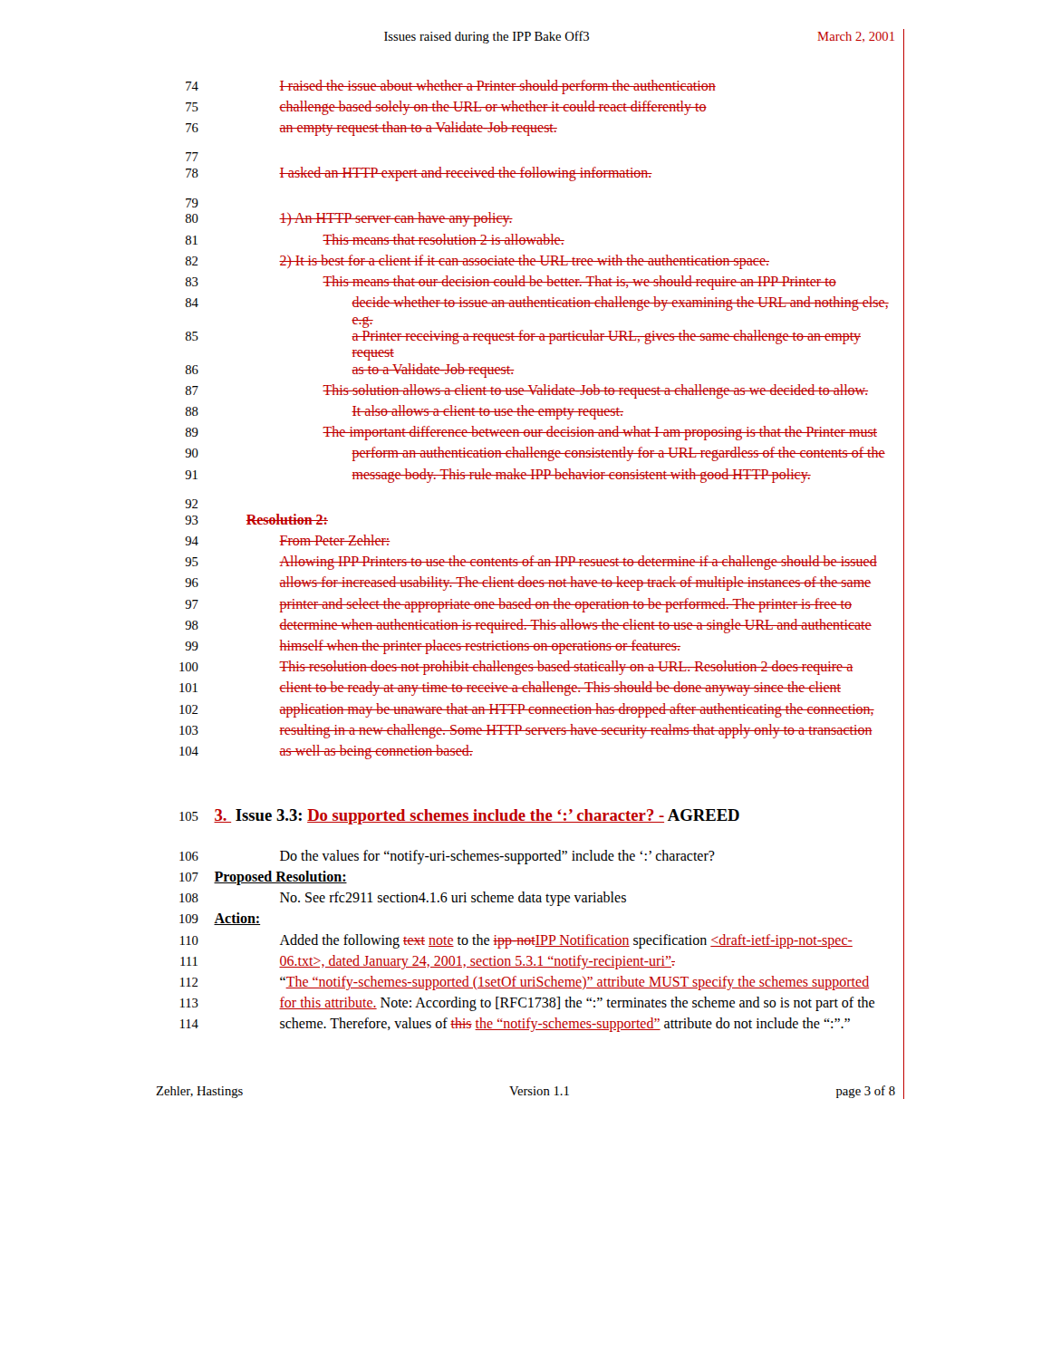Issues raised during the IPP Bake Off3
March 2, 2001
74 I raised the issue about whether a Printer should perform the authentication
75 challenge based solely on the URL or whether it could react differently to
76 an empty request than to a Validate-Job request.
77
78 I asked an HTTP expert and received the following information.
79
801) An HTTP server can have any policy.
81 This means that resolution 2 is allowable.
822) It is best for a client if it can associate the URL tree with the authentication space.
83 This means that our decision could be better. That is, we should require an IPP Printer to
84 decide whether to issue an authentication challenge by examining the URL and nothing else, e.g.
85 a Printer receiving a request for a particular URL, gives the same challenge to an empty request
86 as to a Validate-Job request.
87 This solution allows a client to use Validate-Job to request a challenge as we decided to allow.
88 It also allows a client to use the empty request.
89 The important difference between our decision and what I am proposing is that the Printer must
90 perform an authentication challenge consistently for a URL regardless of the contents of the
91 message body. This rule make IPP behavior consistent with good HTTP policy.
92
93 Resolution 2:
94 From Peter Zehler:
95 Allowing IPP Printers to use the contents of an IPP resuest to determine if a challenge should be issued
96 allows for increased usability. The client does not have to keep track of multiple instances of the same
97 printer and select the appropriate one based on the operation to be performed. The printer is free to
98 determine when authentication is required. This allows the client to use a single URL and authenticate
99 himself when the printer places restrictions on operations or features.
100 This resolution does not prohibit challenges based statically on a URL. Resolution 2 does require a
101 client to be ready at any time to receive a challenge. This should be done anyway since the client
102 application may be unaware that an HTTP connection has dropped after authenticating the connection,
103 resulting in a new challenge. Some HTTP servers have security realms that apply only to a transaction
104 as well as being connetion based.
105
3. Issue 3.3: Do supported schemes include the ‘:’ character? - AGREED
106 Do the values for “notify-uri-schemes-supported” include the ‘:’ character?
107 Proposed Resolution:
108 No. See rfc2911 section4.1.6 uri scheme data type variables
109 Action:
110 Added the following text note to the ipp-not IPP Notification specification <draft-ietf-ipp-not-spec-
11106.txt>, dated January 24, 2001, section 5.3.1 “notify-recipient-uri”.
112“The “notify-schemes-supported (1setOf uriScheme)” attribute MUST specify the schemes supported
113 for this attribute. Note: According to [RFC1738] the “:” terminates the scheme and so is not part of the
114 scheme. Therefore, values of this the “notify-schemes-supported” attribute do not include the “:”.”
Zehler, Hastings
Version 1.1
page 3 of 8